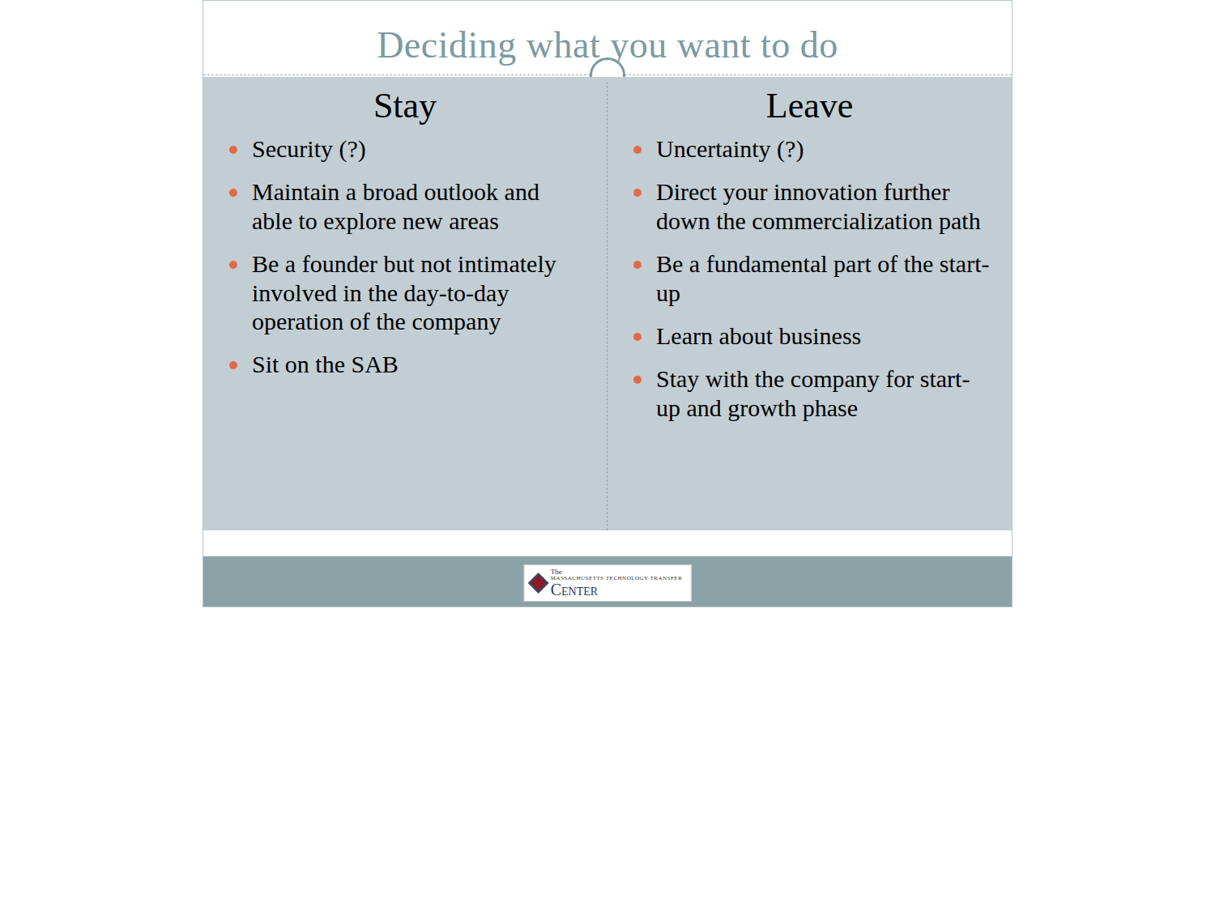Deciding what you want to do
Stay
Security (?)
Maintain a broad outlook and able to explore new areas
Be a founder but not intimately involved in the day-to-day operation of the company
Sit on the SAB
Leave
Uncertainty (?)
Direct your innovation further down the commercialization path
Be a fundamental part of the start-up
Learn about business
Stay with the company for start-up and growth phase
The MASSACHUSETTS TECHNOLOGY TRANSFER Center